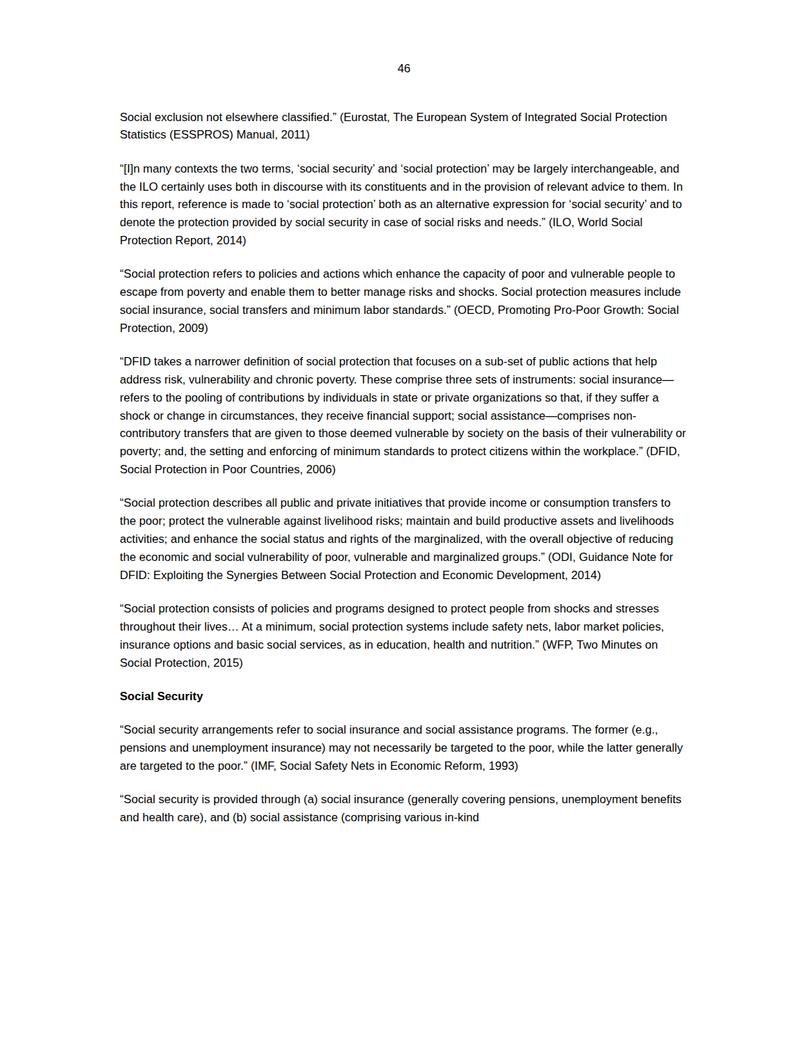46
Social exclusion not elsewhere classified.” (Eurostat, The European System of Integrated Social Protection Statistics (ESSPROS) Manual, 2011)
“[I]n many contexts the two terms, ‘social security’ and ‘social protection’ may be largely interchangeable, and the ILO certainly uses both in discourse with its constituents and in the provision of relevant advice to them. In this report, reference is made to ‘social protection’ both as an alternative expression for ‘social security’ and to denote the protection provided by social security in case of social risks and needs.” (ILO, World Social Protection Report, 2014)
“Social protection refers to policies and actions which enhance the capacity of poor and vulnerable people to escape from poverty and enable them to better manage risks and shocks. Social protection measures include social insurance, social transfers and minimum labor standards.” (OECD, Promoting Pro-Poor Growth: Social Protection, 2009)
“DFID takes a narrower definition of social protection that focuses on a sub-set of public actions that help address risk, vulnerability and chronic poverty. These comprise three sets of instruments: social insurance—refers to the pooling of contributions by individuals in state or private organizations so that, if they suffer a shock or change in circumstances, they receive financial support; social assistance—comprises non-contributory transfers that are given to those deemed vulnerable by society on the basis of their vulnerability or poverty; and, the setting and enforcing of minimum standards to protect citizens within the workplace.” (DFID, Social Protection in Poor Countries, 2006)
“Social protection describes all public and private initiatives that provide income or consumption transfers to the poor; protect the vulnerable against livelihood risks; maintain and build productive assets and livelihoods activities; and enhance the social status and rights of the marginalized, with the overall objective of reducing the economic and social vulnerability of poor, vulnerable and marginalized groups.” (ODI, Guidance Note for DFID: Exploiting the Synergies Between Social Protection and Economic Development, 2014)
“Social protection consists of policies and programs designed to protect people from shocks and stresses throughout their lives… At a minimum, social protection systems include safety nets, labor market policies, insurance options and basic social services, as in education, health and nutrition.” (WFP, Two Minutes on Social Protection, 2015)
Social Security
“Social security arrangements refer to social insurance and social assistance programs. The former (e.g., pensions and unemployment insurance) may not necessarily be targeted to the poor, while the latter generally are targeted to the poor.” (IMF, Social Safety Nets in Economic Reform, 1993)
“Social security is provided through (a) social insurance (generally covering pensions, unemployment benefits and health care), and (b) social assistance (comprising various in-kind